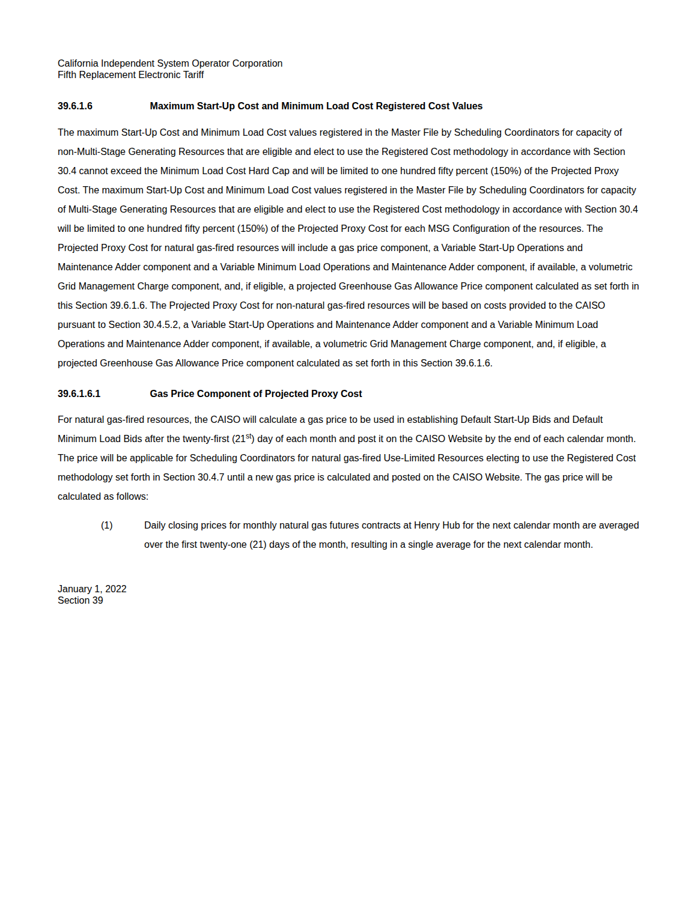California Independent System Operator Corporation
Fifth Replacement Electronic Tariff
39.6.1.6 Maximum Start-Up Cost and Minimum Load Cost Registered Cost Values
The maximum Start-Up Cost and Minimum Load Cost values registered in the Master File by Scheduling Coordinators for capacity of non-Multi-Stage Generating Resources that are eligible and elect to use the Registered Cost methodology in accordance with Section 30.4 cannot exceed the Minimum Load Cost Hard Cap and will be limited to one hundred fifty percent (150%) of the Projected Proxy Cost. The maximum Start-Up Cost and Minimum Load Cost values registered in the Master File by Scheduling Coordinators for capacity of Multi-Stage Generating Resources that are eligible and elect to use the Registered Cost methodology in accordance with Section 30.4 will be limited to one hundred fifty percent (150%) of the Projected Proxy Cost for each MSG Configuration of the resources. The Projected Proxy Cost for natural gas-fired resources will include a gas price component, a Variable Start-Up Operations and Maintenance Adder component and a Variable Minimum Load Operations and Maintenance Adder component, if available, a volumetric Grid Management Charge component, and, if eligible, a projected Greenhouse Gas Allowance Price component calculated as set forth in this Section 39.6.1.6. The Projected Proxy Cost for non-natural gas-fired resources will be based on costs provided to the CAISO pursuant to Section 30.4.5.2, a Variable Start-Up Operations and Maintenance Adder component and a Variable Minimum Load Operations and Maintenance Adder component, if available, a volumetric Grid Management Charge component, and, if eligible, a projected Greenhouse Gas Allowance Price component calculated as set forth in this Section 39.6.1.6.
39.6.1.6.1 Gas Price Component of Projected Proxy Cost
For natural gas-fired resources, the CAISO will calculate a gas price to be used in establishing Default Start-Up Bids and Default Minimum Load Bids after the twenty-first (21st) day of each month and post it on the CAISO Website by the end of each calendar month. The price will be applicable for Scheduling Coordinators for natural gas-fired Use-Limited Resources electing to use the Registered Cost methodology set forth in Section 30.4.7 until a new gas price is calculated and posted on the CAISO Website. The gas price will be calculated as follows:
(1) Daily closing prices for monthly natural gas futures contracts at Henry Hub for the next calendar month are averaged over the first twenty-one (21) days of the month, resulting in a single average for the next calendar month.
January 1, 2022
Section 39